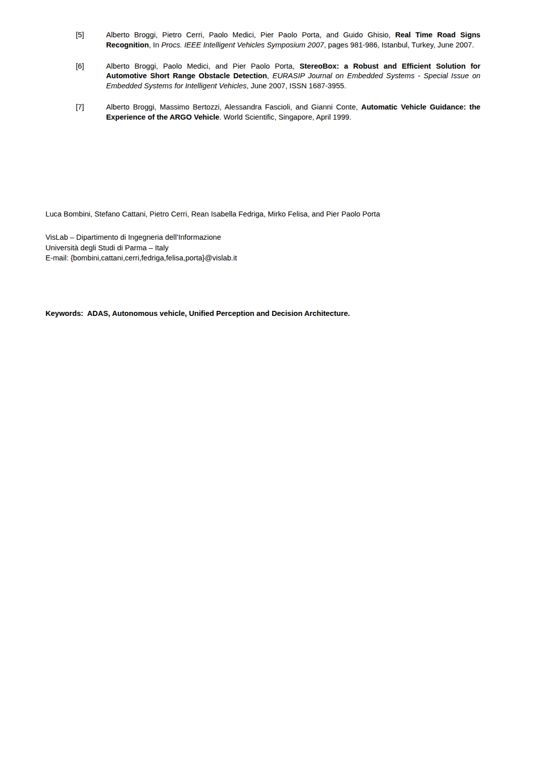[5]
Alberto Broggi, Pietro Cerri, Paolo Medici, Pier Paolo Porta, and Guido Ghisio, Real Time Road Signs Recognition, In Procs. IEEE Intelligent Vehicles Symposium 2007, pages 981-986, Istanbul, Turkey, June 2007.
[6]
Alberto Broggi, Paolo Medici, and Pier Paolo Porta, StereoBox: a Robust and Efficient Solution for Automotive Short Range Obstacle Detection, EURASIP Journal on Embedded Systems - Special Issue on Embedded Systems for Intelligent Vehicles, June 2007, ISSN 1687-3955.
[7]
Alberto Broggi, Massimo Bertozzi, Alessandra Fascioli, and Gianni Conte, Automatic Vehicle Guidance: the Experience of the ARGO Vehicle. World Scientific, Singapore, April 1999.
Luca Bombini, Stefano Cattani, Pietro Cerri, Rean Isabella Fedriga, Mirko Felisa, and Pier Paolo Porta
VisLab – Dipartimento di Ingegneria dell’Informazione
Università degli Studi di Parma – Italy
E-mail: {bombini,cattani,cerri,fedriga,felisa,porta}@vislab.it
Keywords: ADAS, Autonomous vehicle, Unified Perception and Decision Architecture.